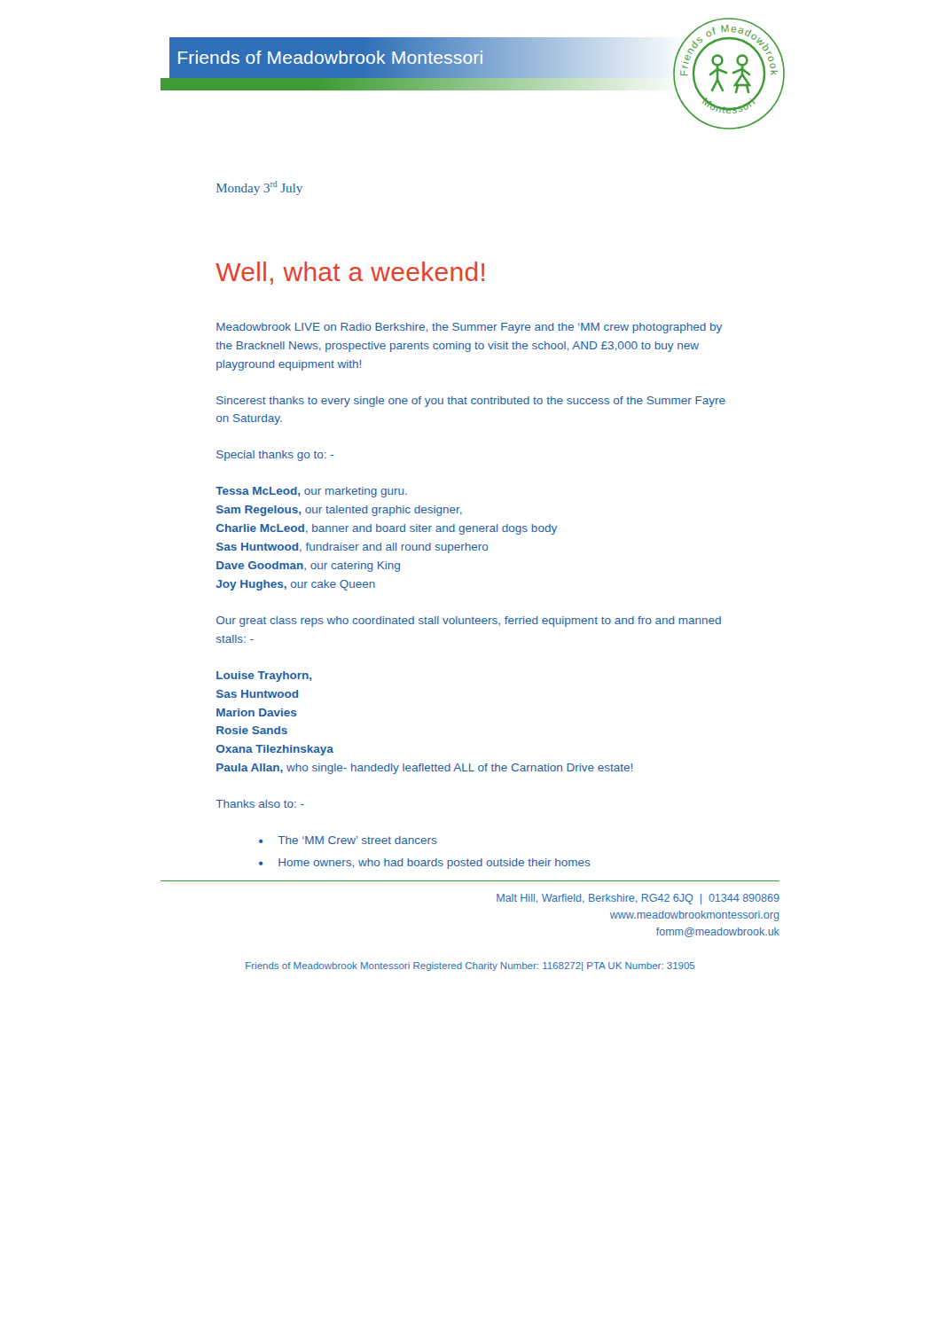Friends of Meadowbrook Montessori
Friends of Meadowbrook Montessori
Monday 3rd July
Well, what a weekend!
Meadowbrook LIVE on Radio Berkshire, the Summer Fayre and the ‘MM crew photographed by the Bracknell News, prospective parents coming to visit the school, AND £3,000 to buy new playground equipment with!
Sincerest thanks to every single one of you that contributed to the success of the Summer Fayre on Saturday.
Special thanks go to: -
Tessa McLeod, our marketing guru.
Sam Regelous, our talented graphic designer,
Charlie McLeod, banner and board siter and general dogs body
Sas Huntwood, fundraiser and all round superhero
Dave Goodman, our catering King
Joy Hughes, our cake Queen
Our great class reps who coordinated stall volunteers, ferried equipment to and fro and manned stalls: -
Louise Trayhorn,
Sas Huntwood
Marion Davies
Rosie Sands
Oxana Tilezhinskaya
Paula Allan, who single- handedly leafletted ALL of the Carnation Drive estate!
Thanks also to: -
The ‘MM Crew’ street dancers
Home owners, who had boards posted outside their homes
Malt Hill, Warfield, Berkshire, RG42 6JQ | 01344 890869
www.meadowbrookmontessori.org
fomm@meadowbrook.uk
Friends of Meadowbrook Montessori Registered Charity Number: 1168272| PTA UK Number: 31905